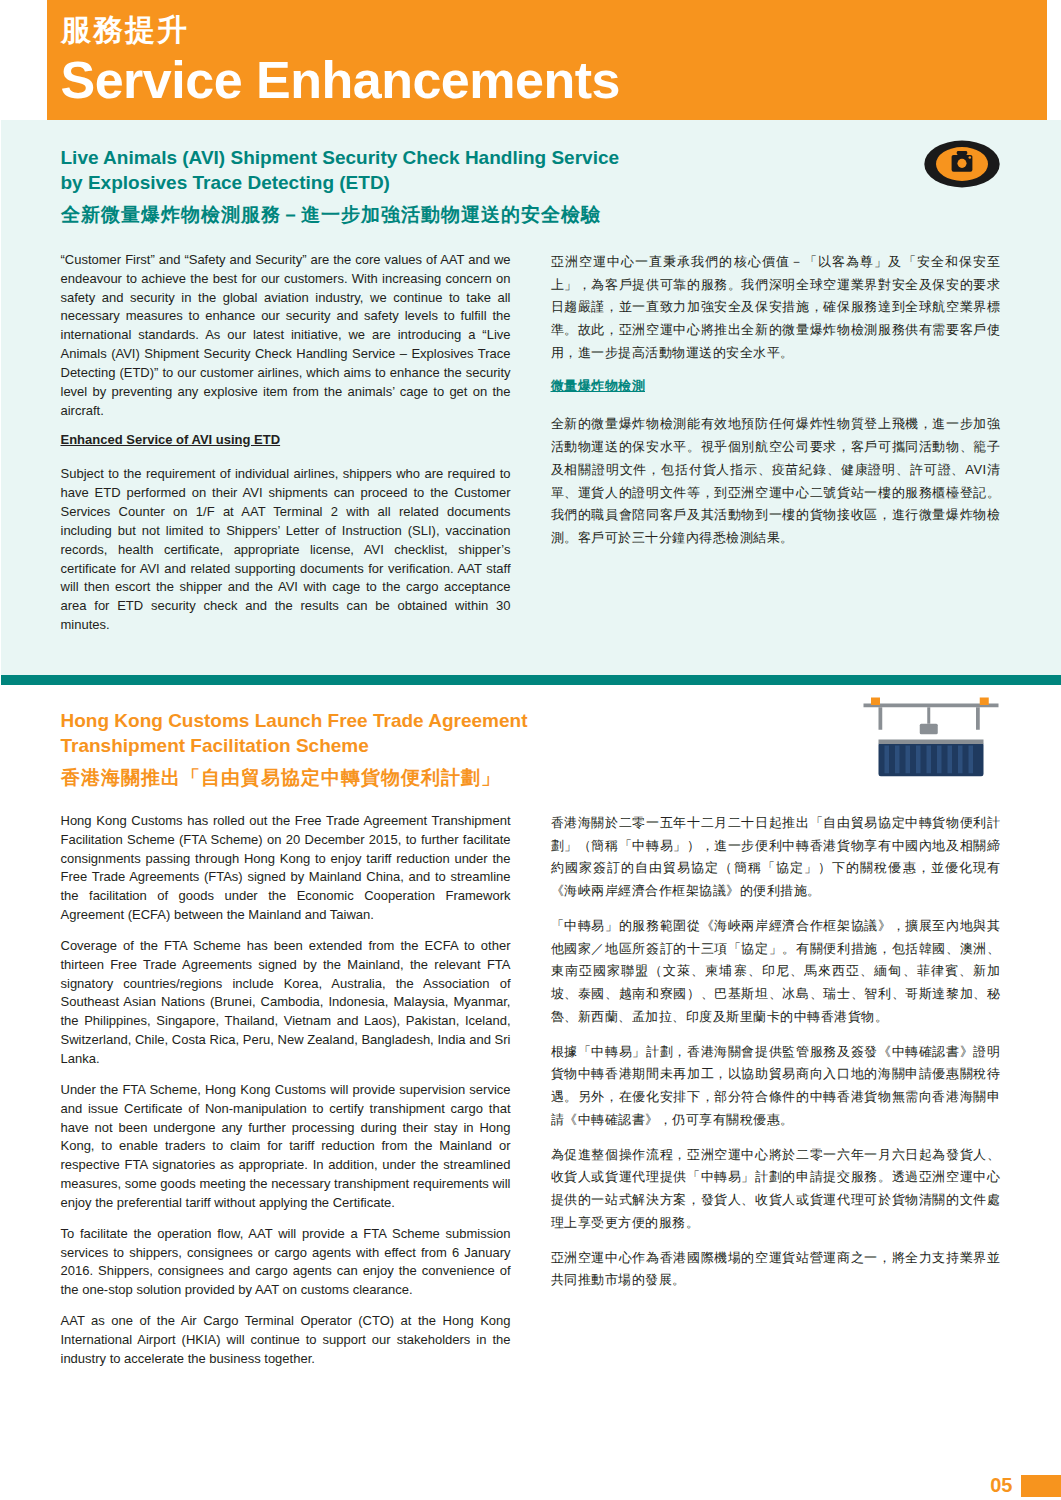服務提升
Service Enhancements
Live Animals (AVI) Shipment Security Check Handling Service
by Explosives Trace Detecting (ETD)
全新微量爆炸物檢測服務－進一步加強活動物運送的安全檢驗
“Customer First” and “Safety and Security” are the core values of AAT and we endeavour to achieve the best for our customers. With increasing concern on safety and security in the global aviation industry, we continue to take all necessary measures to enhance our security and safety levels to fulfill the international standards. As our latest initiative, we are introducing a “Live Animals (AVI) Shipment Security Check Handling Service – Explosives Trace Detecting (ETD)” to our customer airlines, which aims to enhance the security level by preventing any explosive item from the animals’ cage to get on the aircraft.
Enhanced Service of AVI using ETD
Subject to the requirement of individual airlines, shippers who are required to have ETD performed on their AVI shipments can proceed to the Customer Services Counter on 1/F at AAT Terminal 2 with all related documents including but not limited to Shippers’ Letter of Instruction (SLI), vaccination records, health certificate, appropriate license, AVI checklist, shipper’s certificate for AVI and related supporting documents for verification. AAT staff will then escort the shipper and the AVI with cage to the cargo acceptance area for ETD security check and the results can be obtained within 30 minutes.
亞洲空運中心一直秉承我們的核心價值－「以客為尊」及「安全和保安至上」，為客戶提供可靠的服務。我們深明全球空運業界對安全及保安的要求日趨嚴謹，並一直致力加強安全及保安措施，確保服務達到全球航空業界標準。故此，亞洲空運中心將推出全新的微量爆炸物檢測服務供有需要客戶使用，進一步提高活動物運送的安全水平。
微量爆炸物檢測
全新的微量爆炸物檢測能有效地預防任何爆炸性物質登上飛機，進一步加強活動物運送的保安水平。視乎個別航空公司要求，客戶可攜同活動物、籠子及相關證明文件，包括付貨人指示、疫苗紀錄、健康證明、許可證、AVI清單、運貨人的證明文件等，到亞洲空運中心二號貨站一樓的服務櫃檯登記。我們的職員會陪同客戶及其活動物到一樓的貨物接收區，進行微量爆炸物檢測。客戶可於三十分鐘內得悉檢測結果。
Hong Kong Customs Launch Free Trade Agreement
Transhipment Facilitation Scheme
香港海關推出「自由貿易協定中轉貨物便利計劃」
Hong Kong Customs has rolled out the Free Trade Agreement Transhipment Facilitation Scheme (FTA Scheme) on 20 December 2015, to further facilitate consignments passing through Hong Kong to enjoy tariff reduction under the Free Trade Agreements (FTAs) signed by Mainland China, and to streamline the facilitation of goods under the Economic Cooperation Framework Agreement (ECFA) between the Mainland and Taiwan.
Coverage of the FTA Scheme has been extended from the ECFA to other thirteen Free Trade Agreements signed by the Mainland, the relevant FTA signatory countries/regions include Korea, Australia, the Association of Southeast Asian Nations (Brunei, Cambodia, Indonesia, Malaysia, Myanmar, the Philippines, Singapore, Thailand, Vietnam and Laos), Pakistan, Iceland, Switzerland, Chile, Costa Rica, Peru, New Zealand, Bangladesh, India and Sri Lanka.
Under the FTA Scheme, Hong Kong Customs will provide supervision service and issue Certificate of Non-manipulation to certify transhipment cargo that have not been undergone any further processing during their stay in Hong Kong, to enable traders to claim for tariff reduction from the Mainland or respective FTA signatories as appropriate. In addition, under the streamlined measures, some goods meeting the necessary transhipment requirements will enjoy the preferential tariff without applying the Certificate.
To facilitate the operation flow, AAT will provide a FTA Scheme submission services to shippers, consignees or cargo agents with effect from 6 January 2016. Shippers, consignees and cargo agents can enjoy the convenience of the one-stop solution provided by AAT on customs clearance.
AAT as one of the Air Cargo Terminal Operator (CTO) at the Hong Kong International Airport (HKIA) will continue to support our stakeholders in the industry to accelerate the business together.
香港海關於二零一五年十二月二十日起推出「自由貿易協定中轉貨物便利計劃」（簡稱「中轉易」），進一步便利中轉香港貨物享有中國內地及相關締約國家簽訂的自由貿易協定（簡稱「協定」）下的關稅優惠，並優化現有《海峽兩岸經濟合作框架協議》的便利措施。
「中轉易」的服務範圍從《海峽兩岸經濟合作框架協議》，擴展至內地與其他國家／地區所簽訂的十三項「協定」。有關便利措施，包括韓國、澳洲、東南亞國家聯盟（文萊、柬埔寨、印尼、馬來西亞、緬甸、菲律賓、新加坡、泰國、越南和寮國）、巴基斯坦、冰島、瑞士、智利、哥斯達黎加、秘魯、新西蘭、孟加拉、印度及斯里蘭卡的中轉香港貨物。
根據「中轉易」計劃，香港海關會提供監管服務及簽發《中轉確認書》證明貨物中轉香港期間未再加工，以協助貿易商向入口地的海關申請優惠關稅待遇。另外，在優化安排下，部分符合條件的中轉香港貨物無需向香港海關申請《中轉確認書》，仍可享有關稅優惠。
為促進整個操作流程，亞洲空運中心將於二零一六年一月六日起為發貨人、收貨人或貨運代理提供「中轉易」計劃的申請提交服務。透過亞洲空運中心提供的一站式解決方案，發貨人、收貨人或貨運代理可於貨物清關的文件處理上享受更方便的服務。
亞洲空運中心作為香港國際機場的空運貨站營運商之一，將全力支持業界並共同推動市場的發展。
05